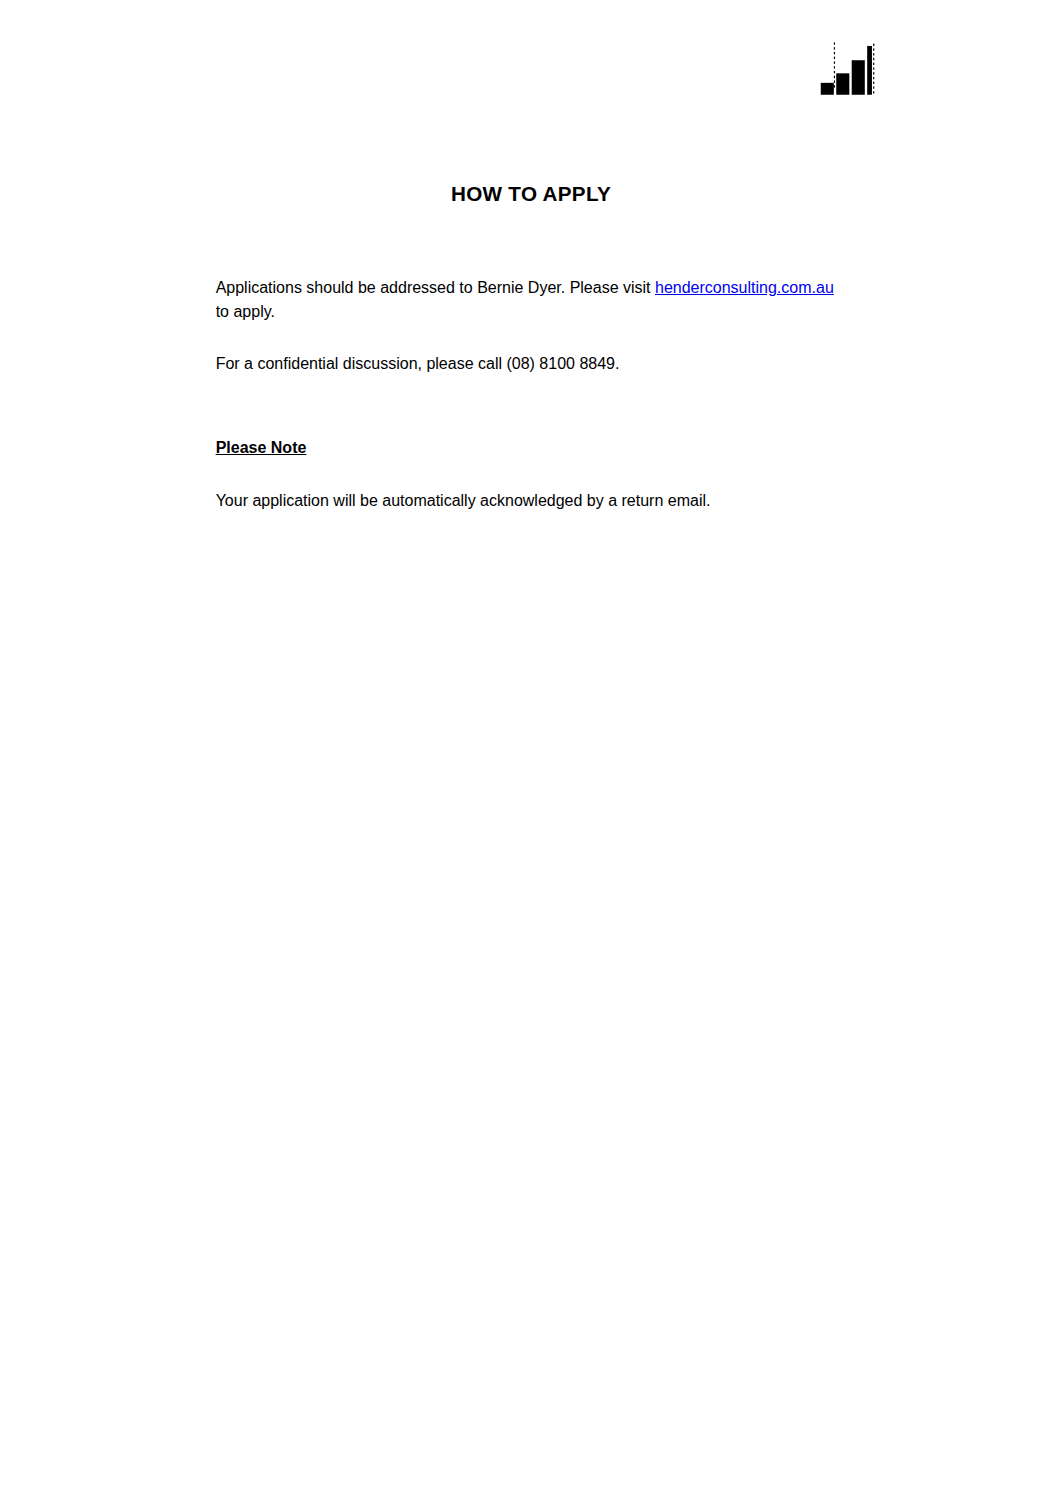HOW TO APPLY
Applications should be addressed to Bernie Dyer. Please visit henderconsulting.com.au to apply.
For a confidential discussion, please call (08) 8100 8849.
Please Note
Your application will be automatically acknowledged by a return email.